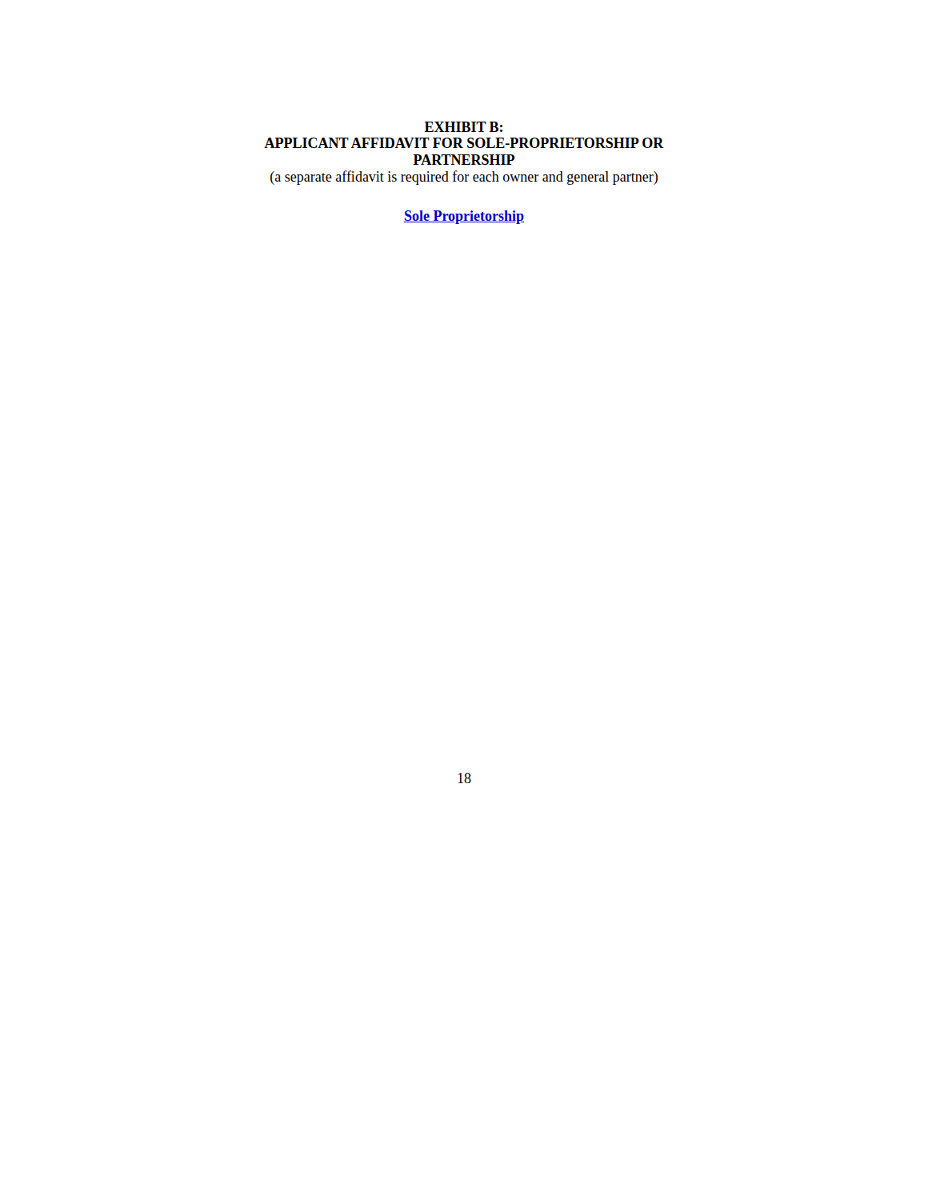EXHIBIT B: APPLICANT AFFIDAVIT FOR SOLE-PROPRIETORSHIP OR PARTNERSHIP
(a separate affidavit is required for each owner and general partner)
Sole Proprietorship
18